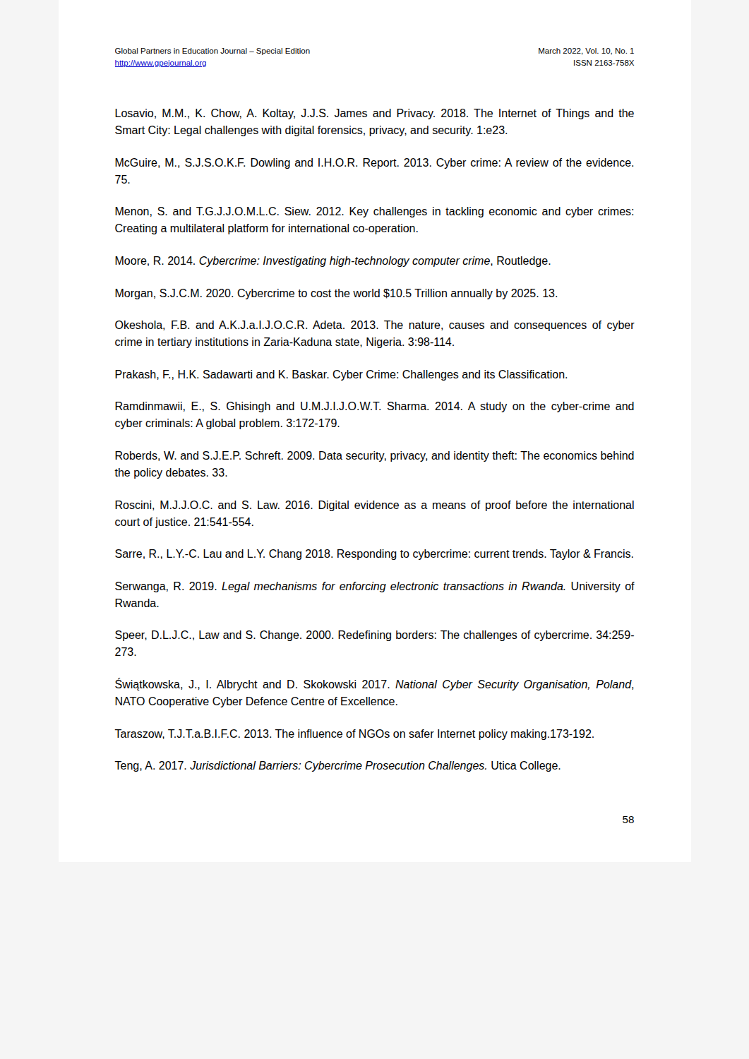Global Partners in Education Journal – Special Edition
http://www.gpejournal.org
March 2022, Vol. 10, No. 1
ISSN 2163-758X
Losavio, M.M., K. Chow, A. Koltay, J.J.S. James and Privacy. 2018. The Internet of Things and the Smart City: Legal challenges with digital forensics, privacy, and security. 1:e23.
McGuire, M., S.J.S.O.K.F. Dowling and I.H.O.R. Report. 2013. Cyber crime: A review of the evidence. 75.
Menon, S. and T.G.J.J.O.M.L.C. Siew. 2012. Key challenges in tackling economic and cyber crimes: Creating a multilateral platform for international co-operation.
Moore, R. 2014. Cybercrime: Investigating high-technology computer crime, Routledge.
Morgan, S.J.C.M. 2020. Cybercrime to cost the world $10.5 Trillion annually by 2025. 13.
Okeshola, F.B. and A.K.J.a.I.J.O.C.R. Adeta. 2013. The nature, causes and consequences of cyber crime in tertiary institutions in Zaria-Kaduna state, Nigeria. 3:98-114.
Prakash, F., H.K. Sadawarti and K. Baskar. Cyber Crime: Challenges and its Classification.
Ramdinmawii, E., S. Ghisingh and U.M.J.I.J.O.W.T. Sharma. 2014. A study on the cyber-crime and cyber criminals: A global problem. 3:172-179.
Roberds, W. and S.J.E.P. Schreft. 2009. Data security, privacy, and identity theft: The economics behind the policy debates. 33.
Roscini, M.J.J.O.C. and S. Law. 2016. Digital evidence as a means of proof before the international court of justice. 21:541-554.
Sarre, R., L.Y.-C. Lau and L.Y. Chang 2018. Responding to cybercrime: current trends. Taylor & Francis.
Serwanga, R. 2019. Legal mechanisms for enforcing electronic transactions in Rwanda. University of Rwanda.
Speer, D.L.J.C., Law and S. Change. 2000. Redefining borders: The challenges of cybercrime. 34:259-273.
Świątkowska, J., I. Albrycht and D. Skokowski 2017. National Cyber Security Organisation, Poland, NATO Cooperative Cyber Defence Centre of Excellence.
Taraszow, T.J.T.a.B.I.F.C. 2013. The influence of NGOs on safer Internet policy making.173-192.
Teng, A. 2017. Jurisdictional Barriers: Cybercrime Prosecution Challenges. Utica College.
58